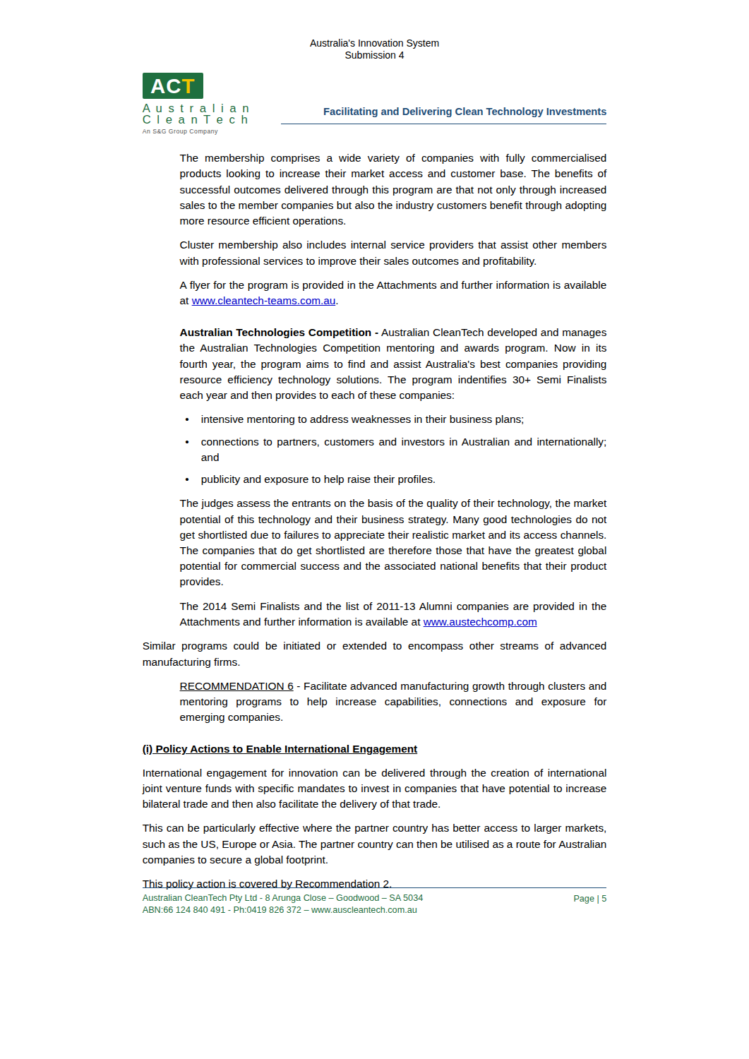Australia's Innovation System
Submission 4
ACT
A u s t r a l i a n C l e a n T e c h
An S&G Group Company
Facilitating and Delivering Clean Technology Investments
The membership comprises a wide variety of companies with fully commercialised products looking to increase their market access and customer base. The benefits of successful outcomes delivered through this program are that not only through increased sales to the member companies but also the industry customers benefit through adopting more resource efficient operations.
Cluster membership also includes internal service providers that assist other members with professional services to improve their sales outcomes and profitability.
A flyer for the program is provided in the Attachments and further information is available at www.cleantech-teams.com.au.
Australian Technologies Competition - Australian CleanTech developed and manages the Australian Technologies Competition mentoring and awards program. Now in its fourth year, the program aims to find and assist Australia's best companies providing resource efficiency technology solutions. The program indentifies 30+ Semi Finalists each year and then provides to each of these companies:
intensive mentoring to address weaknesses in their business plans;
connections to partners, customers and investors in Australian and internationally; and
publicity and exposure to help raise their profiles.
The judges assess the entrants on the basis of the quality of their technology, the market potential of this technology and their business strategy. Many good technologies do not get shortlisted due to failures to appreciate their realistic market and its access channels. The companies that do get shortlisted are therefore those that have the greatest global potential for commercial success and the associated national benefits that their product provides.
The 2014 Semi Finalists and the list of 2011-13 Alumni companies are provided in the Attachments and further information is available at www.austechcomp.com
Similar programs could be initiated or extended to encompass other streams of advanced manufacturing firms.
RECOMMENDATION 6 - Facilitate advanced manufacturing growth through clusters and mentoring programs to help increase capabilities, connections and exposure for emerging companies.
(i) Policy Actions to Enable International Engagement
International engagement for innovation can be delivered through the creation of international joint venture funds with specific mandates to invest in companies that have potential to increase bilateral trade and then also facilitate the delivery of that trade.
This can be particularly effective where the partner country has better access to larger markets, such as the US, Europe or Asia. The partner country can then be utilised as a route for Australian companies to secure a global footprint.
This policy action is covered by Recommendation 2.
Australian CleanTech Pty Ltd - 8 Arunga Close – Goodwood – SA 5034
ABN:66 124 840 491 - Ph:0419 826 372 – www.auscleantech.com.au
Page | 5